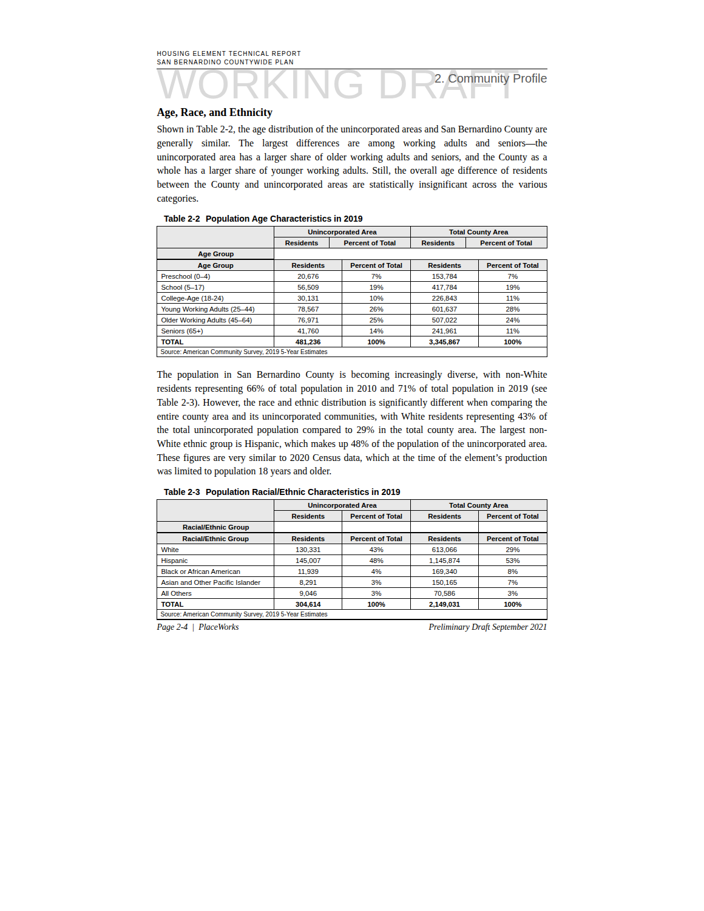HOUSING ELEMENT TECHNICAL REPORT
SAN BERNARDINO COUNTYWIDE PLAN
WORKING DRAFT
2. Community Profile
Age, Race, and Ethnicity
Shown in Table 2-2, the age distribution of the unincorporated areas and San Bernardino County are generally similar. The largest differences are among working adults and seniors—the unincorporated area has a larger share of older working adults and seniors, and the County as a whole has a larger share of younger working adults. Still, the overall age difference of residents between the County and unincorporated areas are statistically insignificant across the various categories.
Table 2-2 Population Age Characteristics in 2019
| | Unincorporated Area | Total County Area |
| --- | --- | --- |
| Residents | Percent of Total | Residents | Percent of Total |
| Age Group | | | | |
| Age Group | Residents | Percent of Total | Residents | Percent of Total |
| --- | --- | --- | --- | --- |
| Preschool (0–4) | 20,676 | 7% | 153,784 | 7% |
| School (5–17) | 56,509 | 19% | 417,784 | 19% |
| College-Age (18-24) | 30,131 | 10% | 226,843 | 11% |
| Young Working Adults (25–44) | 78,567 | 26% | 601,637 | 28% |
| Older Working Adults (45–64) | 76,971 | 25% | 507,022 | 24% |
| Seniors (65+) | 41,760 | 14% | 241,961 | 11% |
| TOTAL | 481,236 | 100% | 3,345,867 | 100% |
| Source: American Community Survey, 2019 5-Year Estimates |
The population in San Bernardino County is becoming increasingly diverse, with non-White residents representing 66% of total population in 2010 and 71% of total population in 2019 (see Table 2-3). However, the race and ethnic distribution is significantly different when comparing the entire county area and its unincorporated communities, with White residents representing 43% of the total unincorporated population compared to 29% in the total county area. The largest non-White ethnic group is Hispanic, which makes up 48% of the population of the unincorporated area. These figures are very similar to 2020 Census data, which at the time of the element’s production was limited to population 18 years and older.
Table 2-3 Population Racial/Ethnic Characteristics in 2019
| | Unincorporated Area | Total County Area |
| --- | --- | --- |
| Residents | Percent of Total | Residents | Percent of Total |
| Racial/Ethnic Group | | | | |
| Racial/Ethnic Group | Residents | Percent of Total | Residents | Percent of Total |
| --- | --- | --- | --- | --- |
| White | 130,331 | 43% | 613,066 | 29% |
| Hispanic | 145,007 | 48% | 1,145,874 | 53% |
| Black or African American | 11,939 | 4% | 169,340 | 8% |
| Asian and Other Pacific Islander | 8,291 | 3% | 150,165 | 7% |
| All Others | 9,046 | 3% | 70,586 | 3% |
| TOTAL | 304,614 | 100% | 2,149,031 | 100% |
| Source: American Community Survey, 2019 5-Year Estimates |
Page 2-4 | PlaceWorks
Preliminary Draft September 2021